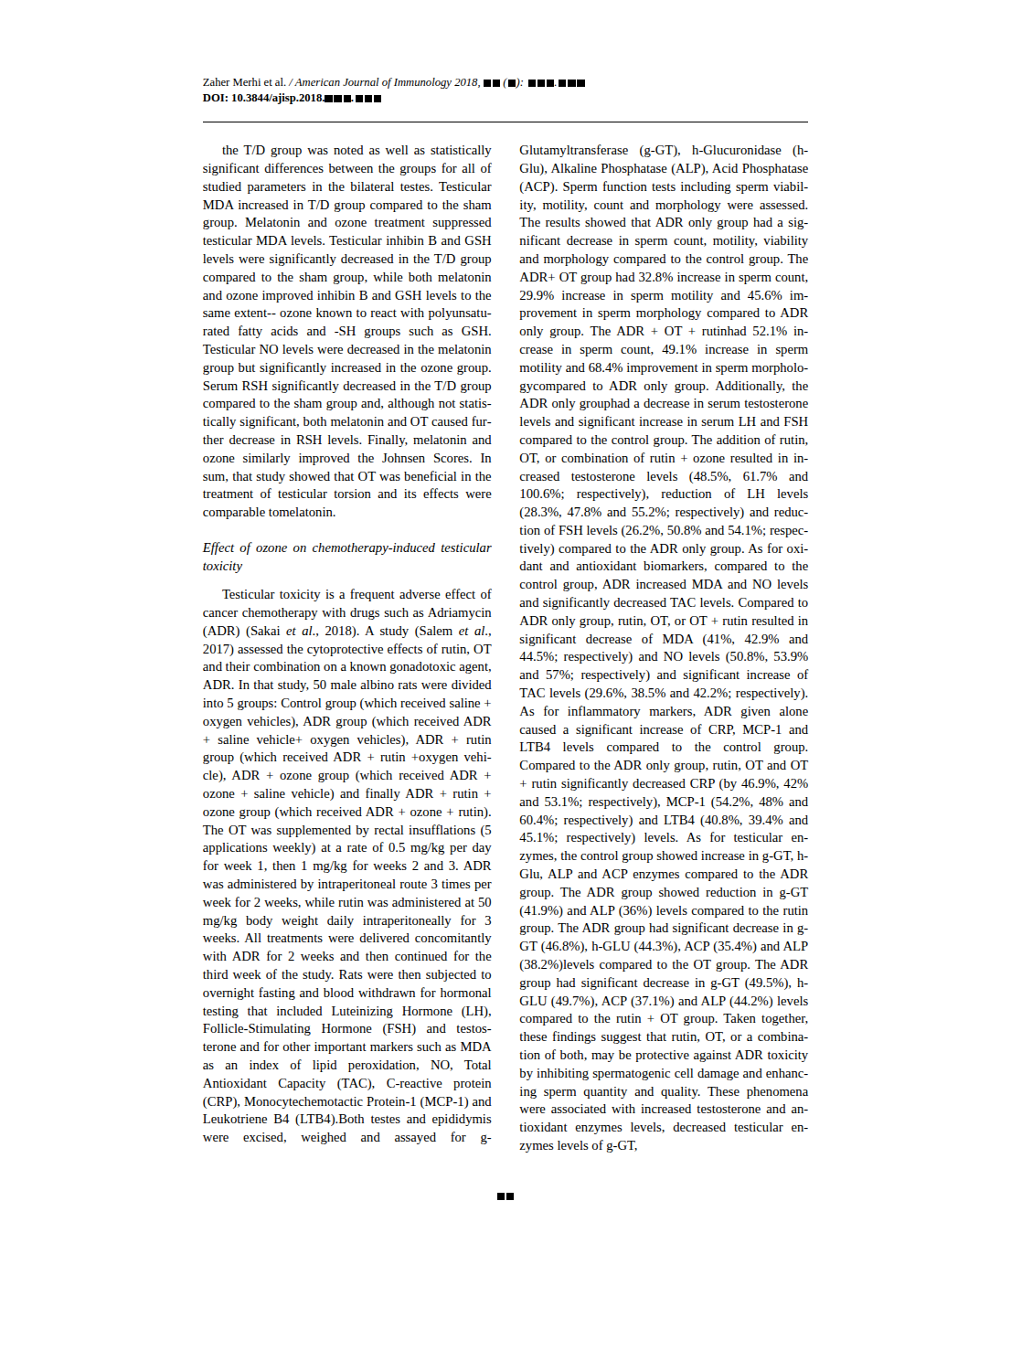Zaher Merhi et al. / American Journal of Immunology 2018, ( ): .
DOI: 10.3844/ajisp.2018. .
the T/D group was noted as well as statistically significant differences between the groups for all of studied parameters in the bilateral testes. Testicular MDA increased in T/D group compared to the sham group. Melatonin and ozone treatment suppressed testicular MDA levels. Testicular inhibin B and GSH levels were significantly decreased in the T/D group compared to the sham group, while both melatonin and ozone improved inhibin B and GSH levels to the same extent-- ozone known to react with polyunsaturated fatty acids and -SH groups such as GSH. Testicular NO levels were decreased in the melatonin group but significantly increased in the ozone group. Serum RSH significantly decreased in the T/D group compared to the sham group and, although not statistically significant, both melatonin and OT caused further decrease in RSH levels. Finally, melatonin and ozone similarly improved the Johnsen Scores. In sum, that study showed that OT was beneficial in the treatment of testicular torsion and its effects were comparable tomelatonin.
Effect of ozone on chemotherapy-induced testicular toxicity
Testicular toxicity is a frequent adverse effect of cancer chemotherapy with drugs such as Adriamycin (ADR) (Sakai et al., 2018). A study (Salem et al., 2017) assessed the cytoprotective effects of rutin, OT and their combination on a known gonadotoxic agent, ADR. In that study, 50 male albino rats were divided into 5 groups: Control group (which received saline + oxygen vehicles), ADR group (which received ADR + saline vehicle+ oxygen vehicles), ADR + rutin group (which received ADR + rutin +oxygen vehicle), ADR + ozone group (which received ADR + ozone + saline vehicle) and finally ADR + rutin + ozone group (which received ADR + ozone + rutin). The OT was supplemented by rectal insufflations (5 applications weekly) at a rate of 0.5 mg/kg per day for week 1, then 1 mg/kg for weeks 2 and 3. ADR was administered by intraperitoneal route 3 times per week for 2 weeks, while rutin was administered at 50 mg/kg body weight daily intraperitoneally for 3 weeks. All treatments were delivered concomitantly with ADR for 2 weeks and then continued for the third week of the study. Rats were then subjected to overnight fasting and blood withdrawn for hormonal testing that included Luteinizing Hormone (LH), Follicle-Stimulating Hormone (FSH) and testosterone and for other important markers such as MDA as an index of lipid peroxidation, NO, Total Antioxidant Capacity (TAC), C-reactive protein (CRP), Monocytechemotactic Protein-1 (MCP-1) and Leukotriene B4 (LTB4).Both testes and epididymis were excised, weighed and assayed for g-Glutamyltransferase (g-GT), h-Glucuronidase (h-Glu), Alkaline Phosphatase (ALP), Acid Phosphatase (ACP). Sperm function tests including sperm viability, motility, count and morphology were assessed. The results showed that ADR only group had a significant decrease in sperm count, motility, viability and morphology compared to the control group. The ADR+ OT group had 32.8% increase in sperm count, 29.9% increase in sperm motility and 45.6% improvement in sperm morphology compared to ADR only group. The ADR + OT + rutinhad 52.1% increase in sperm count, 49.1% increase in sperm motility and 68.4% improvement in sperm morphologycompared to ADR only group. Additionally, the ADR only grouphad a decrease in serum testosterone levels and significant increase in serum LH and FSH compared to the control group. The addition of rutin, OT, or combination of rutin + ozone resulted in increased testosterone levels (48.5%, 61.7% and 100.6%; respectively), reduction of LH levels (28.3%, 47.8% and 55.2%; respectively) and reduction of FSH levels (26.2%, 50.8% and 54.1%; respectively) compared to the ADR only group. As for oxidant and antioxidant biomarkers, compared to the control group, ADR increased MDA and NO levels and significantly decreased TAC levels. Compared to ADR only group, rutin, OT, or OT + rutin resulted in significant decrease of MDA (41%, 42.9% and 44.5%; respectively) and NO levels (50.8%, 53.9% and 57%; respectively) and significant increase of TAC levels (29.6%, 38.5% and 42.2%; respectively). As for inflammatory markers, ADR given alone caused a significant increase of CRP, MCP-1 and LTB4 levels compared to the control group. Compared to the ADR only group, rutin, OT and OT + rutin significantly decreased CRP (by 46.9%, 42% and 53.1%; respectively), MCP-1 (54.2%, 48% and 60.4%; respectively) and LTB4 (40.8%, 39.4% and 45.1%; respectively) levels. As for testicular enzymes, the control group showed increase in g-GT, h-Glu, ALP and ACP enzymes compared to the ADR group. The ADR group showed reduction in g-GT (41.9%) and ALP (36%) levels compared to the rutin group. The ADR group had significant decrease in g-GT (46.8%), h-GLU (44.3%), ACP (35.4%) and ALP (38.2%)levels compared to the OT group. The ADR group had significant decrease in g-GT (49.5%), h-GLU (49.7%), ACP (37.1%) and ALP (44.2%) levels compared to the rutin + OT group. Taken together, these findings suggest that rutin, OT, or a combination of both, may be protective against ADR toxicity by inhibiting spermatogenic cell damage and enhancing sperm quantity and quality. These phenomena were associated with increased testosterone and antioxidant enzymes levels, decreased testicular enzymes levels of g-GT,